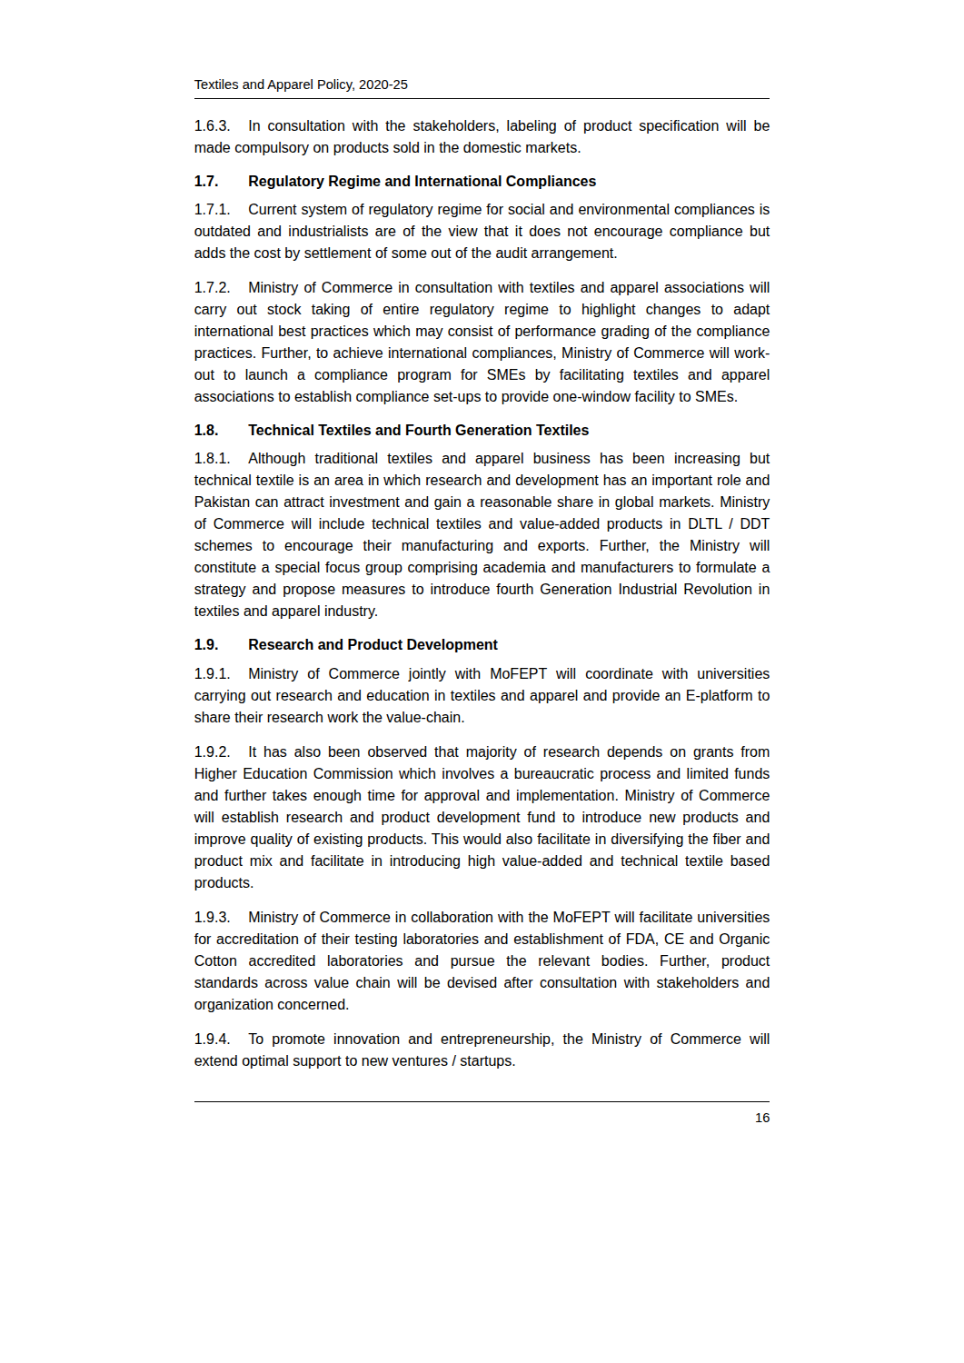Textiles and Apparel Policy, 2020-25
1.6.3. In consultation with the stakeholders, labeling of product specification will be made compulsory on products sold in the domestic markets.
1.7. Regulatory Regime and International Compliances
1.7.1. Current system of regulatory regime for social and environmental compliances is outdated and industrialists are of the view that it does not encourage compliance but adds the cost by settlement of some out of the audit arrangement.
1.7.2. Ministry of Commerce in consultation with textiles and apparel associations will carry out stock taking of entire regulatory regime to highlight changes to adapt international best practices which may consist of performance grading of the compliance practices. Further, to achieve international compliances, Ministry of Commerce will work-out to launch a compliance program for SMEs by facilitating textiles and apparel associations to establish compliance set-ups to provide one-window facility to SMEs.
1.8. Technical Textiles and Fourth Generation Textiles
1.8.1. Although traditional textiles and apparel business has been increasing but technical textile is an area in which research and development has an important role and Pakistan can attract investment and gain a reasonable share in global markets. Ministry of Commerce will include technical textiles and value-added products in DLTL / DDT schemes to encourage their manufacturing and exports. Further, the Ministry will constitute a special focus group comprising academia and manufacturers to formulate a strategy and propose measures to introduce fourth Generation Industrial Revolution in textiles and apparel industry.
1.9. Research and Product Development
1.9.1. Ministry of Commerce jointly with MoFEPT will coordinate with universities carrying out research and education in textiles and apparel and provide an E-platform to share their research work the value-chain.
1.9.2. It has also been observed that majority of research depends on grants from Higher Education Commission which involves a bureaucratic process and limited funds and further takes enough time for approval and implementation. Ministry of Commerce will establish research and product development fund to introduce new products and improve quality of existing products. This would also facilitate in diversifying the fiber and product mix and facilitate in introducing high value-added and technical textile based products.
1.9.3. Ministry of Commerce in collaboration with the MoFEPT will facilitate universities for accreditation of their testing laboratories and establishment of FDA, CE and Organic Cotton accredited laboratories and pursue the relevant bodies. Further, product standards across value chain will be devised after consultation with stakeholders and organization concerned.
1.9.4. To promote innovation and entrepreneurship, the Ministry of Commerce will extend optimal support to new ventures / startups.
16